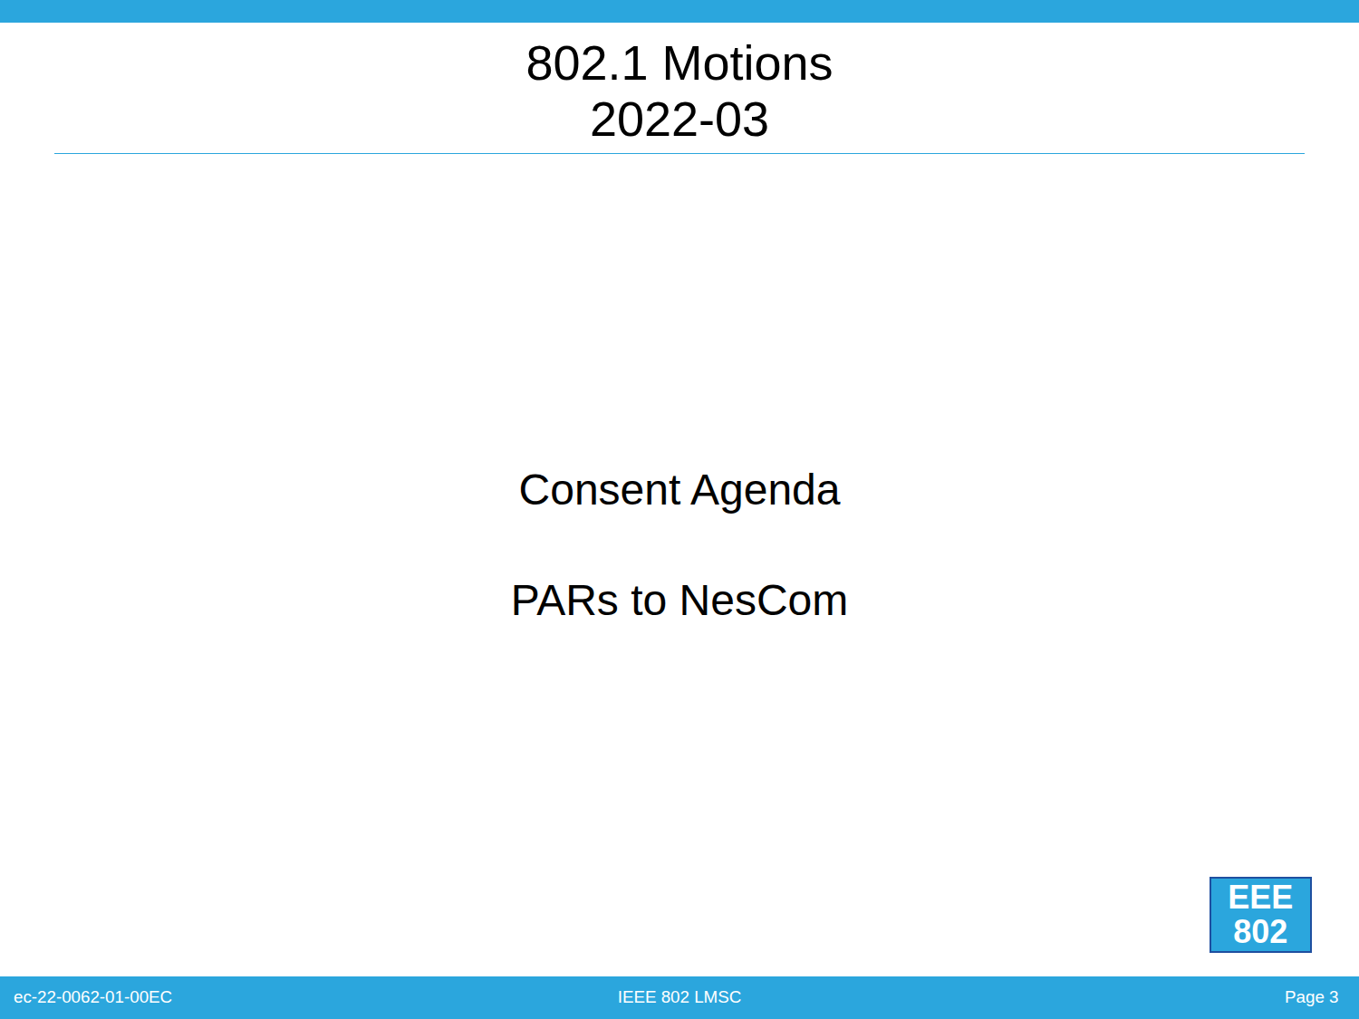802.1 Motions
2022-03
Consent Agenda
PARs to NesCom
EEE 802
ec-22-0062-01-00EC IEEE 802 LMSC Page 3